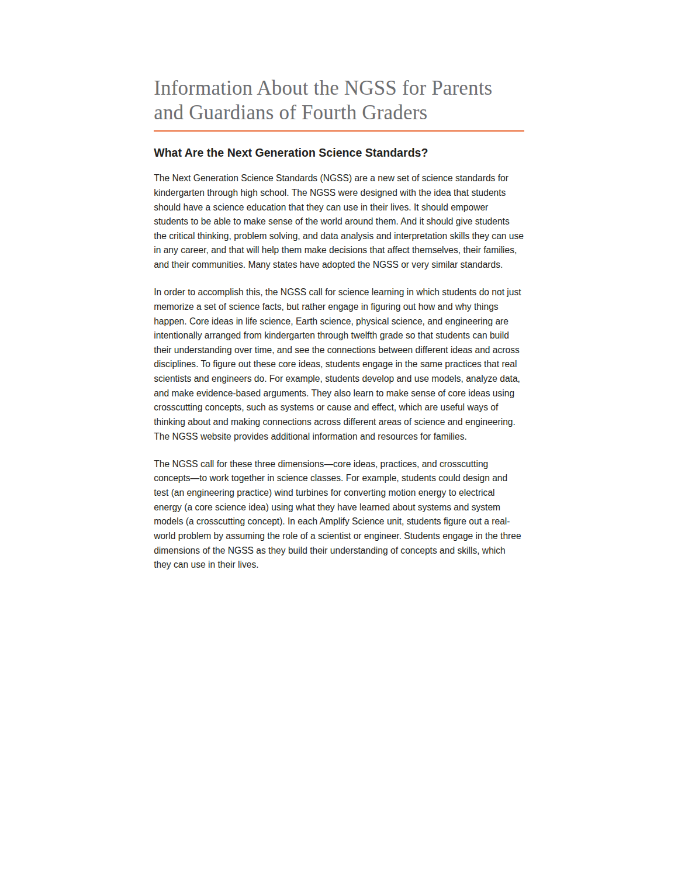Information About the NGSS for Parents
and Guardians of Fourth Graders
What Are the Next Generation Science Standards?
The Next Generation Science Standards (NGSS) are a new set of science standards for kindergarten through high school. The NGSS were designed with the idea that students should have a science education that they can use in their lives. It should empower students to be able to make sense of the world around them. And it should give students the critical thinking, problem solving, and data analysis and interpretation skills they can use in any career, and that will help them make decisions that affect themselves, their families, and their communities. Many states have adopted the NGSS or very similar standards.
In order to accomplish this, the NGSS call for science learning in which students do not just memorize a set of science facts, but rather engage in figuring out how and why things happen. Core ideas in life science, Earth science, physical science, and engineering are intentionally arranged from kindergarten through twelfth grade so that students can build their understanding over time, and see the connections between different ideas and across disciplines. To figure out these core ideas, students engage in the same practices that real scientists and engineers do. For example, students develop and use models, analyze data, and make evidence-based arguments. They also learn to make sense of core ideas using crosscutting concepts, such as systems or cause and effect, which are useful ways of thinking about and making connections across different areas of science and engineering. The NGSS website provides additional information and resources for families.
The NGSS call for these three dimensions—core ideas, practices, and crosscutting concepts—to work together in science classes. For example, students could design and test (an engineering practice) wind turbines for converting motion energy to electrical energy (a core science idea) using what they have learned about systems and system models (a crosscutting concept). In each Amplify Science unit, students figure out a real-world problem by assuming the role of a scientist or engineer. Students engage in the three dimensions of the NGSS as they build their understanding of concepts and skills, which they can use in their lives.